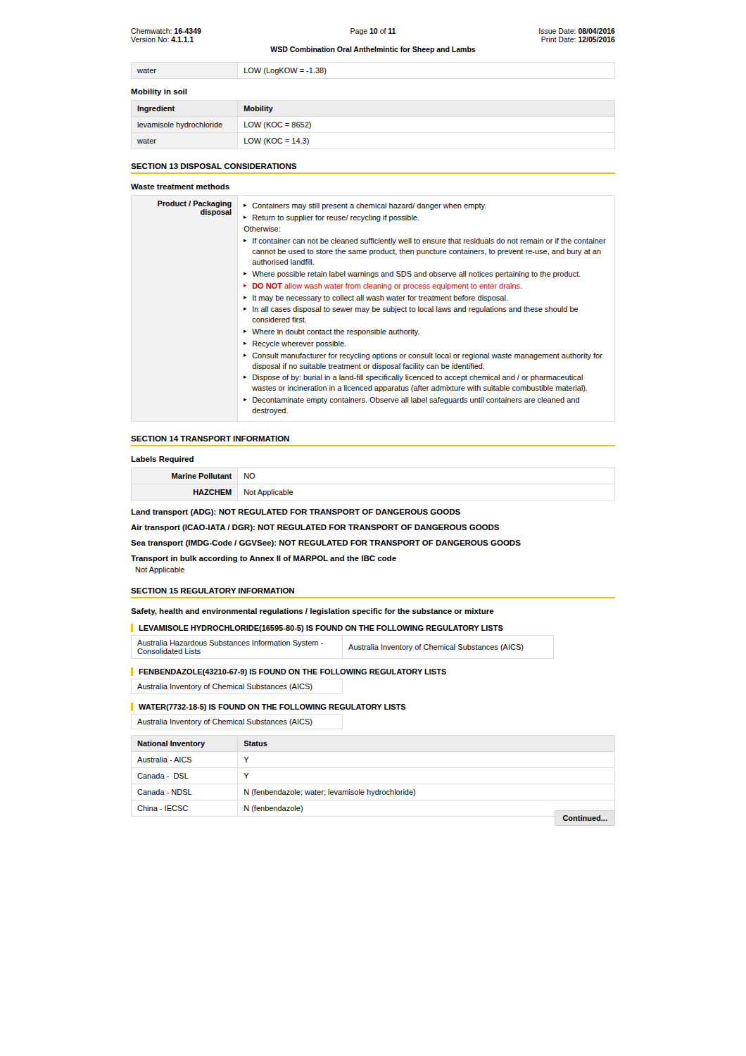| Chemwatch: 16-4349 | Page 10 of 11 | Issue Date: 08/04/2016 |
| Version No: 4.1.1.1 | | Print Date: 12/05/2016 |
WSD Combination Oral Anthelmintic for Sheep and Lambs
| water | LOW (LogKOW = -1.38) |
Mobility in soil
| Ingredient | Mobility |
| --- | --- |
| levamisole hydrochloride | LOW (KOC = 8652) |
| water | LOW (KOC = 14.3) |
SECTION 13 DISPOSAL CONSIDERATIONS
Waste treatment methods
| Product / Packaging disposal | Containers may still present a chemical hazard/ danger when empty. Return to supplier for reuse/ recycling if possible. Otherwise: If container can not be cleaned sufficiently well to ensure that residuals do not remain or if the container cannot be used to store the same product, then puncture containers, to prevent re-use, and bury at an authorised landfill. Where possible retain label warnings and SDS and observe all notices pertaining to the product. DO NOT allow wash water from cleaning or process equipment to enter drains. It may be necessary to collect all wash water for treatment before disposal. In all cases disposal to sewer may be subject to local laws and regulations and these should be considered first. Where in doubt contact the responsible authority. Recycle wherever possible. Consult manufacturer for recycling options or consult local or regional waste management authority for disposal if no suitable treatment or disposal facility can be identified. Dispose of by: burial in a land-fill specifically licenced to accept chemical and / or pharmaceutical wastes or incineration in a licenced apparatus (after admixture with suitable combustible material). Decontaminate empty containers. Observe all label safeguards until containers are cleaned and destroyed. |
SECTION 14 TRANSPORT INFORMATION
Labels Required
| Marine Pollutant | NO |
| HAZCHEM | Not Applicable |
Land transport (ADG): NOT REGULATED FOR TRANSPORT OF DANGEROUS GOODS
Air transport (ICAO-IATA / DGR): NOT REGULATED FOR TRANSPORT OF DANGEROUS GOODS
Sea transport (IMDG-Code / GGVSee): NOT REGULATED FOR TRANSPORT OF DANGEROUS GOODS
Transport in bulk according to Annex II of MARPOL and the IBC code
Not Applicable
SECTION 15 REGULATORY INFORMATION
Safety, health and environmental regulations / legislation specific for the substance or mixture
LEVAMISOLE HYDROCHLORIDE(16595-80-5) IS FOUND ON THE FOLLOWING REGULATORY LISTS
| Australia Hazardous Substances Information System - Consolidated Lists | Australia Inventory of Chemical Substances (AICS) |
FENBENDAZOLE(43210-67-9) IS FOUND ON THE FOLLOWING REGULATORY LISTS
| Australia Inventory of Chemical Substances (AICS) |
WATER(7732-18-5) IS FOUND ON THE FOLLOWING REGULATORY LISTS
| Australia Inventory of Chemical Substances (AICS) |
| National Inventory | Status |
| --- | --- |
| Australia - AICS | Y |
| Canada - DSL | Y |
| Canada - NDSL | N (fenbendazole; water; levamisole hydrochloride) |
| China - IECSC | N (fenbendazole) |
Continued...